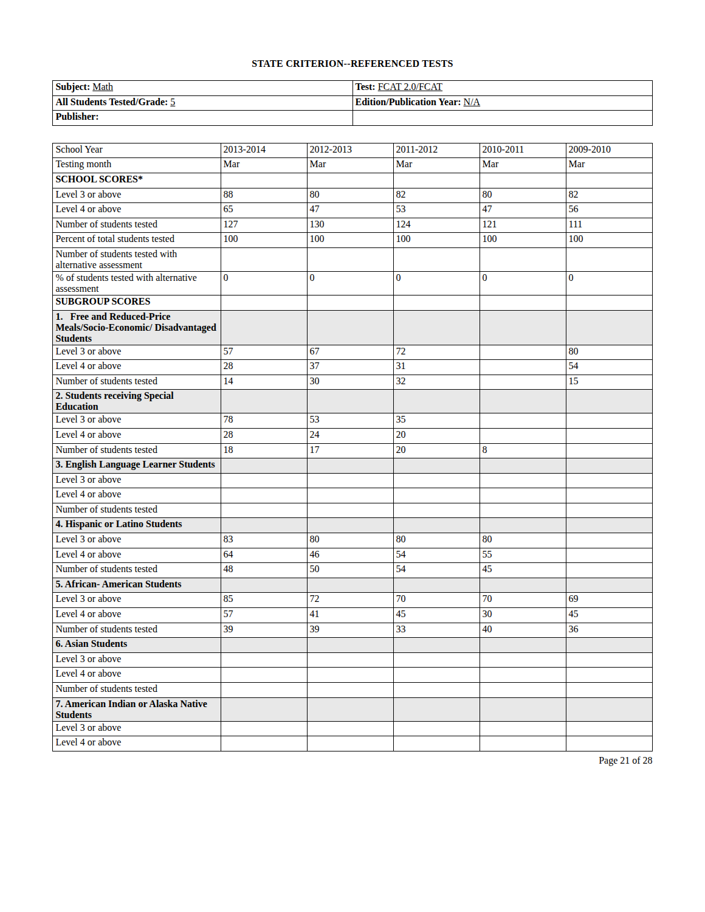STATE CRITERION--REFERENCED TESTS
| Subject: Math | Test: FCAT 2.0/FCAT |
| All Students Tested/Grade: 5 | Edition/Publication Year: N/A |
| Publisher: | |
| School Year | 2013-2014 | 2012-2013 | 2011-2012 | 2010-2011 | 2009-2010 |
| Testing month | Mar | Mar | Mar | Mar | Mar |
| SCHOOL SCORES* | | | | | |
| Level 3 or above | 88 | 80 | 82 | 80 | 82 |
| Level 4 or above | 65 | 47 | 53 | 47 | 56 |
| Number of students tested | 127 | 130 | 124 | 121 | 111 |
| Percent of total students tested | 100 | 100 | 100 | 100 | 100 |
| Number of students tested with alternative assessment | | | | | |
| % of students tested with alternative assessment | 0 | 0 | 0 | 0 | 0 |
| SUBGROUP SCORES | | | | | |
| 1. Free and Reduced-Price Meals/Socio-Economic/ Disadvantaged Students | | | | | |
| Level 3 or above | 57 | 67 | 72 | | 80 |
| Level 4 or above | 28 | 37 | 31 | | 54 |
| Number of students tested | 14 | 30 | 32 | | 15 |
| 2. Students receiving Special Education | | | | | |
| Level 3 or above | 78 | 53 | 35 | | |
| Level 4 or above | 28 | 24 | 20 | | |
| Number of students tested | 18 | 17 | 20 | 8 | |
| 3. English Language Learner Students | | | | | |
| Level 3 or above | | | | | |
| Level 4 or above | | | | | |
| Number of students tested | | | | | |
| 4. Hispanic or Latino Students | | | | | |
| Level 3 or above | 83 | 80 | 80 | 80 | |
| Level 4 or above | 64 | 46 | 54 | 55 | |
| Number of students tested | 48 | 50 | 54 | 45 | |
| 5. African- American Students | | | | | |
| Level 3 or above | 85 | 72 | 70 | 70 | 69 |
| Level 4 or above | 57 | 41 | 45 | 30 | 45 |
| Number of students tested | 39 | 39 | 33 | 40 | 36 |
| 6. Asian Students | | | | | |
| Level 3 or above | | | | | |
| Level 4 or above | | | | | |
| Number of students tested | | | | | |
| 7. American Indian or Alaska Native Students | | | | | |
| Level 3 or above | | | | | |
| Level 4 or above | | | | | |
Page 21 of 28